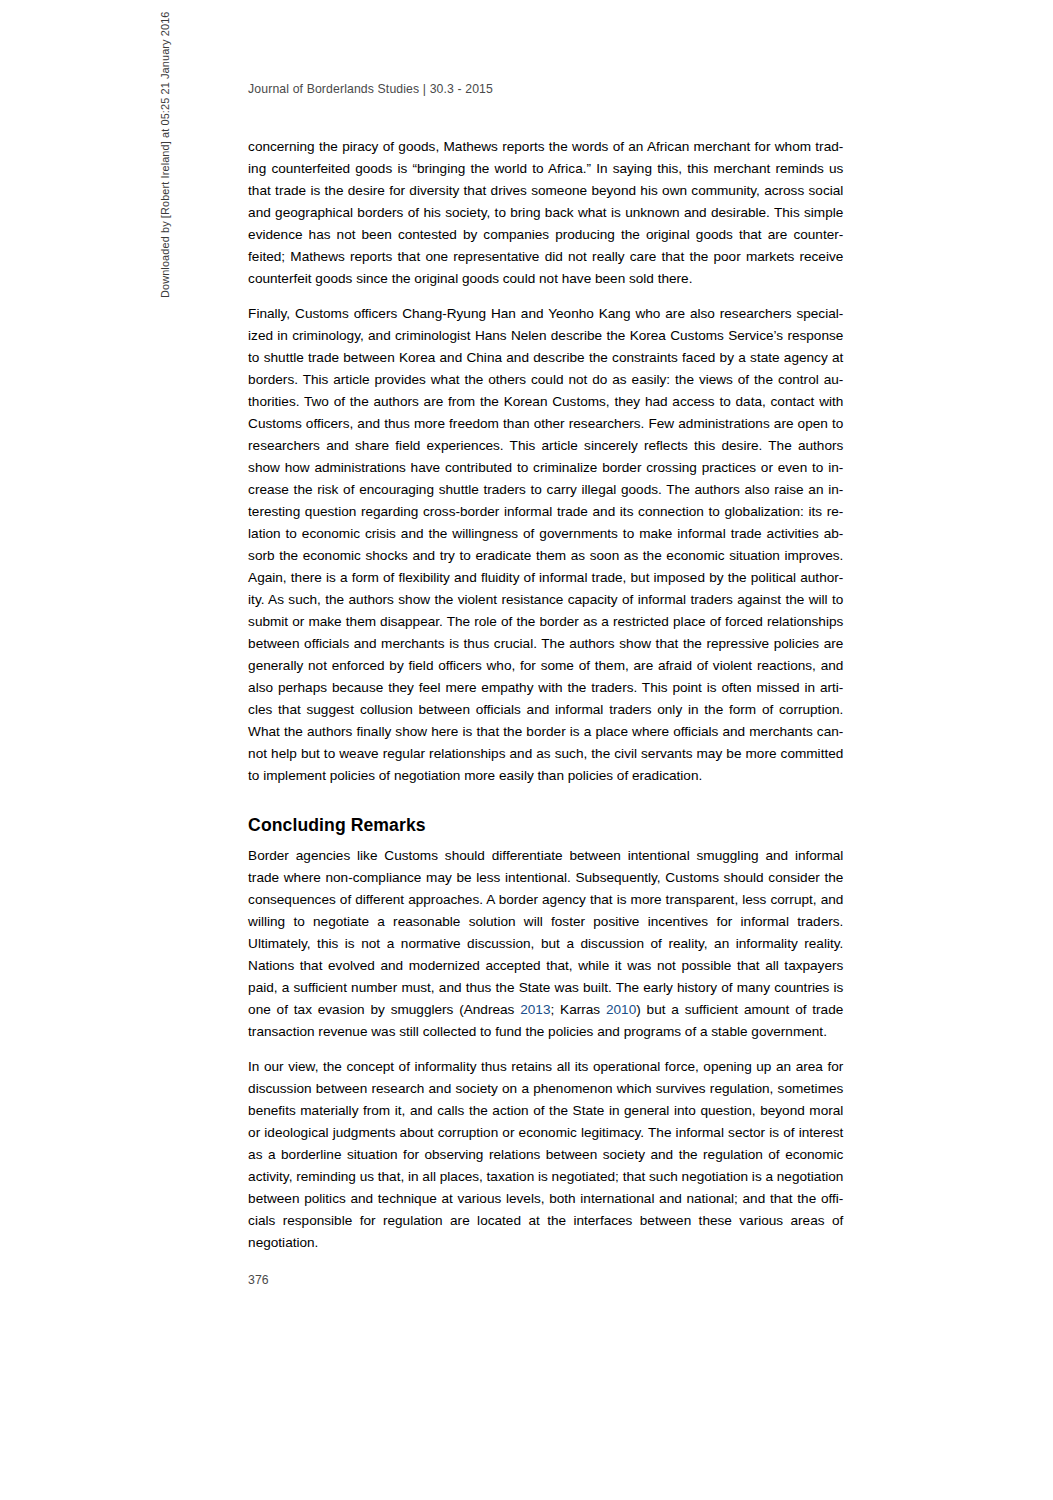Downloaded by [Robert Ireland] at 05:25 21 January 2016
Journal of Borderlands Studies | 30.3 - 2015
concerning the piracy of goods, Mathews reports the words of an African merchant for whom trading counterfeited goods is “bringing the world to Africa.” In saying this, this merchant reminds us that trade is the desire for diversity that drives someone beyond his own community, across social and geographical borders of his society, to bring back what is unknown and desirable. This simple evidence has not been contested by companies producing the original goods that are counterfeited; Mathews reports that one representative did not really care that the poor markets receive counterfeit goods since the original goods could not have been sold there.
Finally, Customs officers Chang-Ryung Han and Yeonho Kang who are also researchers specialized in criminology, and criminologist Hans Nelen describe the Korea Customs Service’s response to shuttle trade between Korea and China and describe the constraints faced by a state agency at borders. This article provides what the others could not do as easily: the views of the control authorities. Two of the authors are from the Korean Customs, they had access to data, contact with Customs officers, and thus more freedom than other researchers. Few administrations are open to researchers and share field experiences. This article sincerely reflects this desire. The authors show how administrations have contributed to criminalize border crossing practices or even to increase the risk of encouraging shuttle traders to carry illegal goods. The authors also raise an interesting question regarding cross-border informal trade and its connection to globalization: its relation to economic crisis and the willingness of governments to make informal trade activities absorb the economic shocks and try to eradicate them as soon as the economic situation improves. Again, there is a form of flexibility and fluidity of informal trade, but imposed by the political authority. As such, the authors show the violent resistance capacity of informal traders against the will to submit or make them disappear. The role of the border as a restricted place of forced relationships between officials and merchants is thus crucial. The authors show that the repressive policies are generally not enforced by field officers who, for some of them, are afraid of violent reactions, and also perhaps because they feel mere empathy with the traders. This point is often missed in articles that suggest collusion between officials and informal traders only in the form of corruption. What the authors finally show here is that the border is a place where officials and merchants cannot help but to weave regular relationships and as such, the civil servants may be more committed to implement policies of negotiation more easily than policies of eradication.
Concluding Remarks
Border agencies like Customs should differentiate between intentional smuggling and informal trade where non-compliance may be less intentional. Subsequently, Customs should consider the consequences of different approaches. A border agency that is more transparent, less corrupt, and willing to negotiate a reasonable solution will foster positive incentives for informal traders. Ultimately, this is not a normative discussion, but a discussion of reality, an informality reality. Nations that evolved and modernized accepted that, while it was not possible that all taxpayers paid, a sufficient number must, and thus the State was built. The early history of many countries is one of tax evasion by smugglers (Andreas 2013; Karras 2010) but a sufficient amount of trade transaction revenue was still collected to fund the policies and programs of a stable government.
In our view, the concept of informality thus retains all its operational force, opening up an area for discussion between research and society on a phenomenon which survives regulation, sometimes benefits materially from it, and calls the action of the State in general into question, beyond moral or ideological judgments about corruption or economic legitimacy. The informal sector is of interest as a borderline situation for observing relations between society and the regulation of economic activity, reminding us that, in all places, taxation is negotiated; that such negotiation is a negotiation between politics and technique at various levels, both international and national; and that the officials responsible for regulation are located at the interfaces between these various areas of negotiation.
376